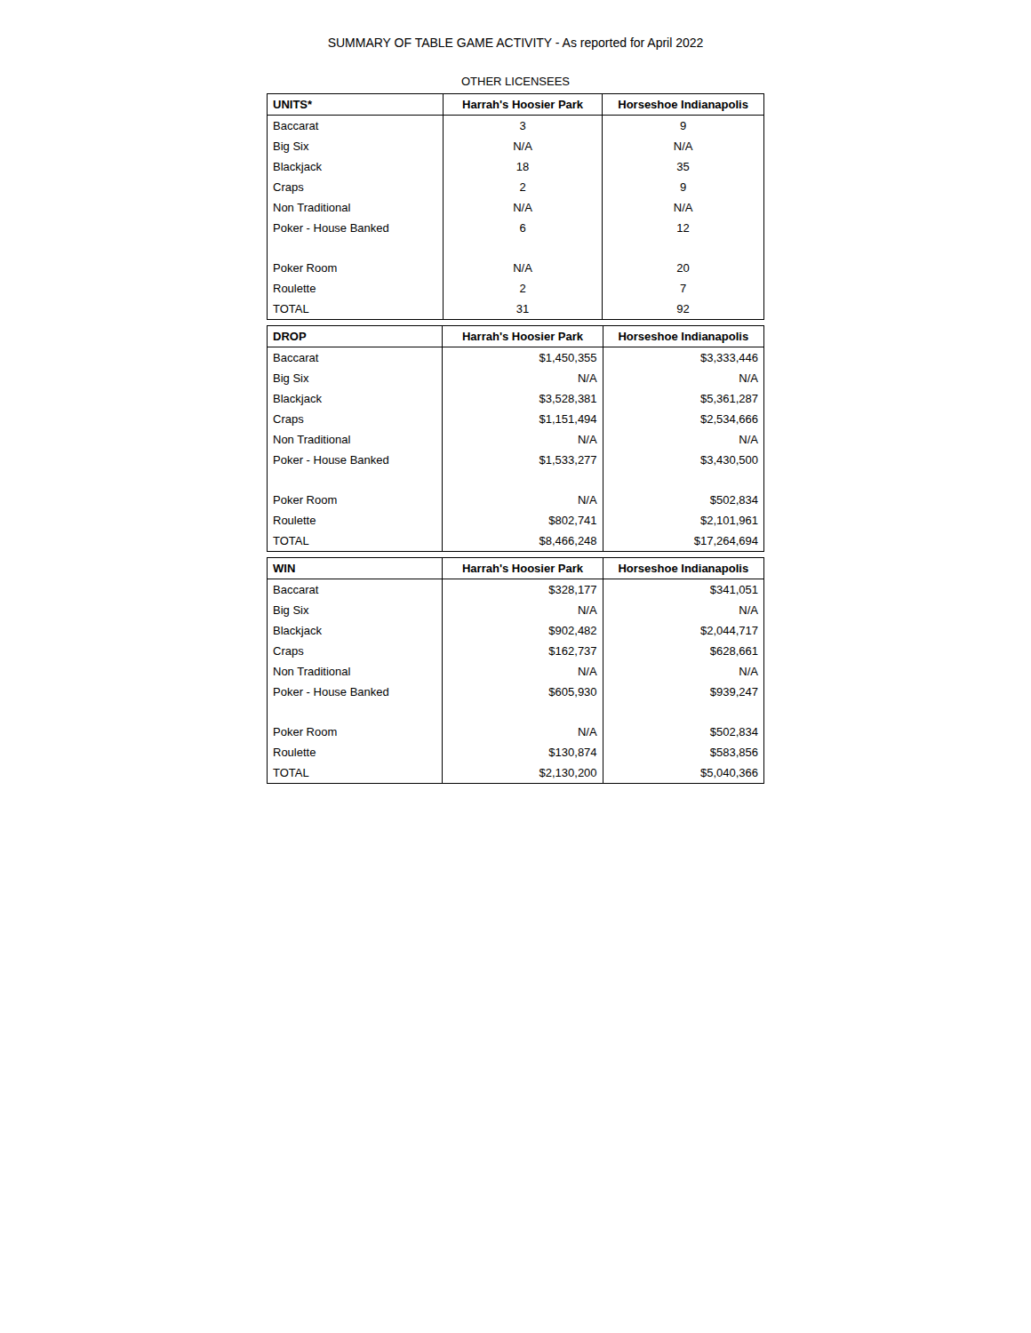SUMMARY OF TABLE GAME ACTIVITY - As reported for April 2022
OTHER LICENSEES
| UNITS* | Harrah's Hoosier Park | Horseshoe Indianapolis |
| --- | --- | --- |
| Baccarat | 3 | 9 |
| Big Six | N/A | N/A |
| Blackjack | 18 | 35 |
| Craps | 2 | 9 |
| Non Traditional | N/A | N/A |
| Poker - House Banked | 6 | 12 |
| Poker Room | N/A | 20 |
| Roulette | 2 | 7 |
| TOTAL | 31 | 92 |
| DROP | Harrah's Hoosier Park | Horseshoe Indianapolis |
| --- | --- | --- |
| Baccarat | $1,450,355 | $3,333,446 |
| Big Six | N/A | N/A |
| Blackjack | $3,528,381 | $5,361,287 |
| Craps | $1,151,494 | $2,534,666 |
| Non Traditional | N/A | N/A |
| Poker - House Banked | $1,533,277 | $3,430,500 |
| Poker Room | N/A | $502,834 |
| Roulette | $802,741 | $2,101,961 |
| TOTAL | $8,466,248 | $17,264,694 |
| WIN | Harrah's Hoosier Park | Horseshoe Indianapolis |
| --- | --- | --- |
| Baccarat | $328,177 | $341,051 |
| Big Six | N/A | N/A |
| Blackjack | $902,482 | $2,044,717 |
| Craps | $162,737 | $628,661 |
| Non Traditional | N/A | N/A |
| Poker - House Banked | $605,930 | $939,247 |
| Poker Room | N/A | $502,834 |
| Roulette | $130,874 | $583,856 |
| TOTAL | $2,130,200 | $5,040,366 |